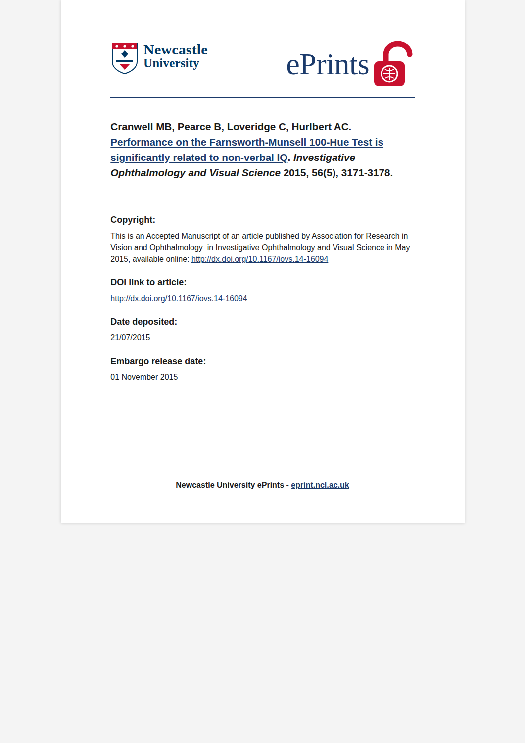Newcastle University
e Prints
Cranwell MB, Pearce B, Loveridge C, Hurlbert AC. Performance on the Farnsworth-Munsell 100-Hue Test is significantly related to non-verbal IQ. Investigative Ophthalmology and Visual Science 2015, 56(5), 3171-3178.
Copyright:
This is an Accepted Manuscript of an article published by Association for Research in Vision and Ophthalmology in Investigative Ophthalmology and Visual Science in May 2015, available online: http://dx.doi.org/10.1167/iovs.14-16094
DOI link to article:
http://dx.doi.org/10.1167/iovs.14-16094
Date deposited:
21/07/2015
Embargo release date:
01 November 2015
Newcastle University ePrints - eprint.ncl.ac.uk